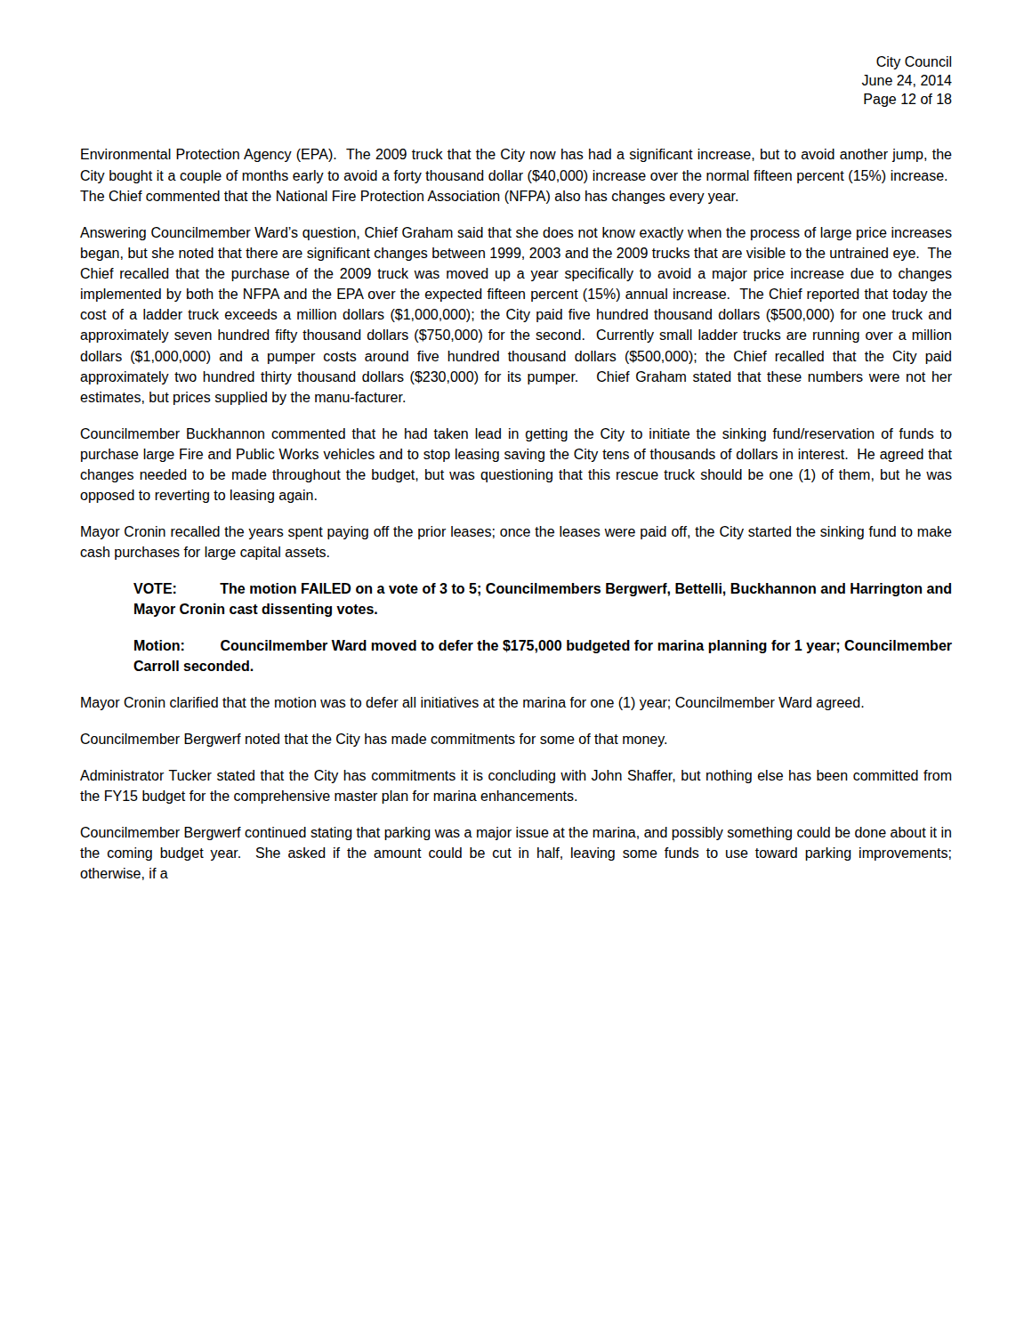City Council
June 24, 2014
Page 12 of 18
Environmental Protection Agency (EPA). The 2009 truck that the City now has had a significant increase, but to avoid another jump, the City bought it a couple of months early to avoid a forty thousand dollar ($40,000) increase over the normal fifteen percent (15%) increase. The Chief commented that the National Fire Protection Association (NFPA) also has changes every year.
Answering Councilmember Ward’s question, Chief Graham said that she does not know exactly when the process of large price increases began, but she noted that there are significant changes between 1999, 2003 and the 2009 trucks that are visible to the untrained eye. The Chief recalled that the purchase of the 2009 truck was moved up a year specifically to avoid a major price increase due to changes implemented by both the NFPA and the EPA over the expected fifteen percent (15%) annual increase. The Chief reported that today the cost of a ladder truck exceeds a million dollars ($1,000,000); the City paid five hundred thousand dollars ($500,000) for one truck and approximately seven hundred fifty thousand dollars ($750,000) for the second. Currently small ladder trucks are running over a million dollars ($1,000,000) and a pumper costs around five hundred thousand dollars ($500,000); the Chief recalled that the City paid approximately two hundred thirty thousand dollars ($230,000) for its pumper. Chief Graham stated that these numbers were not her estimates, but prices supplied by the manu-facturer.
Councilmember Buckhannon commented that he had taken lead in getting the City to initiate the sinking fund/reservation of funds to purchase large Fire and Public Works vehicles and to stop leasing saving the City tens of thousands of dollars in interest. He agreed that changes needed to be made throughout the budget, but was questioning that this rescue truck should be one (1) of them, but he was opposed to reverting to leasing again.
Mayor Cronin recalled the years spent paying off the prior leases; once the leases were paid off, the City started the sinking fund to make cash purchases for large capital assets.
VOTE: The motion FAILED on a vote of 3 to 5; Councilmembers Bergwerf, Bettelli, Buckhannon and Harrington and Mayor Cronin cast dissenting votes.
Motion: Councilmember Ward moved to defer the $175,000 budgeted for marina planning for 1 year; Councilmember Carroll seconded.
Mayor Cronin clarified that the motion was to defer all initiatives at the marina for one (1) year; Councilmember Ward agreed.
Councilmember Bergwerf noted that the City has made commitments for some of that money.
Administrator Tucker stated that the City has commitments it is concluding with John Shaffer, but nothing else has been committed from the FY15 budget for the comprehensive master plan for marina enhancements.
Councilmember Bergwerf continued stating that parking was a major issue at the marina, and possibly something could be done about it in the coming budget year. She asked if the amount could be cut in half, leaving some funds to use toward parking improvements; otherwise, if a